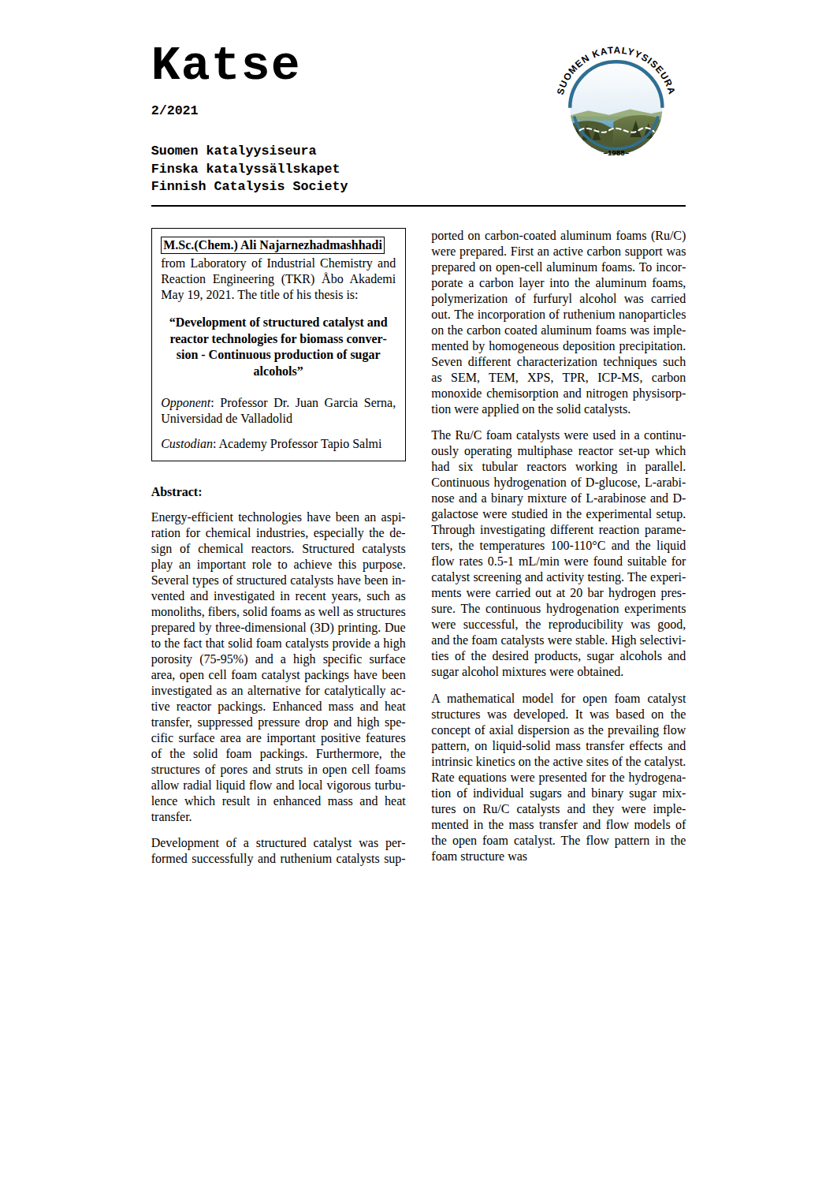Katse
2/2021
Suomen katalyysiseura
Finska katalyssällskapet
Finnish Catalysis Society
SUOMEN KATALYYSISEURA –1988–
M.Sc.(Chem.) Ali Najarnezhadmashhadi from Laboratory of Industrial Chemistry and Reaction Engineering (TKR) Åbo Akademi May 19, 2021. The title of his thesis is:
“Development of structured catalyst and reactor technologies for biomass conversion - Continuous production of sugar alcohols”
Opponent: Professor Dr. Juan Garcia Serna, Universidad de Valladolid
Custodian: Academy Professor Tapio Salmi
Abstract:
Energy-efficient technologies have been an aspiration for chemical industries, especially the design of chemical reactors. Structured catalysts play an important role to achieve this purpose. Several types of structured catalysts have been invented and investigated in recent years, such as monoliths, fibers, solid foams as well as structures prepared by three-dimensional (3D) printing. Due to the fact that solid foam catalysts provide a high porosity (75-95%) and a high specific surface area, open cell foam catalyst packings have been investigated as an alternative for catalytically active reactor packings. Enhanced mass and heat transfer, suppressed pressure drop and high specific surface area are important positive features of the solid foam packings. Furthermore, the structures of pores and struts in open cell foams allow radial liquid flow and local vigorous turbulence which result in enhanced mass and heat transfer.
Development of a structured catalyst was performed successfully and ruthenium catalysts supported on carbon-coated aluminum foams (Ru/C) were prepared. First an active carbon support was prepared on open-cell aluminum foams. To incorporate a carbon layer into the aluminum foams, polymerization of furfuryl alcohol was carried out. The incorporation of ruthenium nanoparticles on the carbon coated aluminum foams was implemented by homogeneous deposition precipitation. Seven different characterization techniques such as SEM, TEM, XPS, TPR, ICP-MS, carbon monoxide chemisorption and nitrogen physisorption were applied on the solid catalysts.
The Ru/C foam catalysts were used in a continuously operating multiphase reactor set-up which had six tubular reactors working in parallel. Continuous hydrogenation of D-glucose, L-arabinose and a binary mixture of L-arabinose and D-galactose were studied in the experimental setup. Through investigating different reaction parameters, the temperatures 100-110°C and the liquid flow rates 0.5-1 mL/min were found suitable for catalyst screening and activity testing. The experiments were carried out at 20 bar hydrogen pressure. The continuous hydrogenation experiments were successful, the reproducibility was good, and the foam catalysts were stable. High selectivities of the desired products, sugar alcohols and sugar alcohol mixtures were obtained.
A mathematical model for open foam catalyst structures was developed. It was based on the concept of axial dispersion as the prevailing flow pattern, on liquid-solid mass transfer effects and intrinsic kinetics on the active sites of the catalyst. Rate equations were presented for the hydrogenation of individual sugars and binary sugar mixtures on Ru/C catalysts and they were implemented in the mass transfer and flow models of the open foam catalyst. The flow pattern in the foam structure was